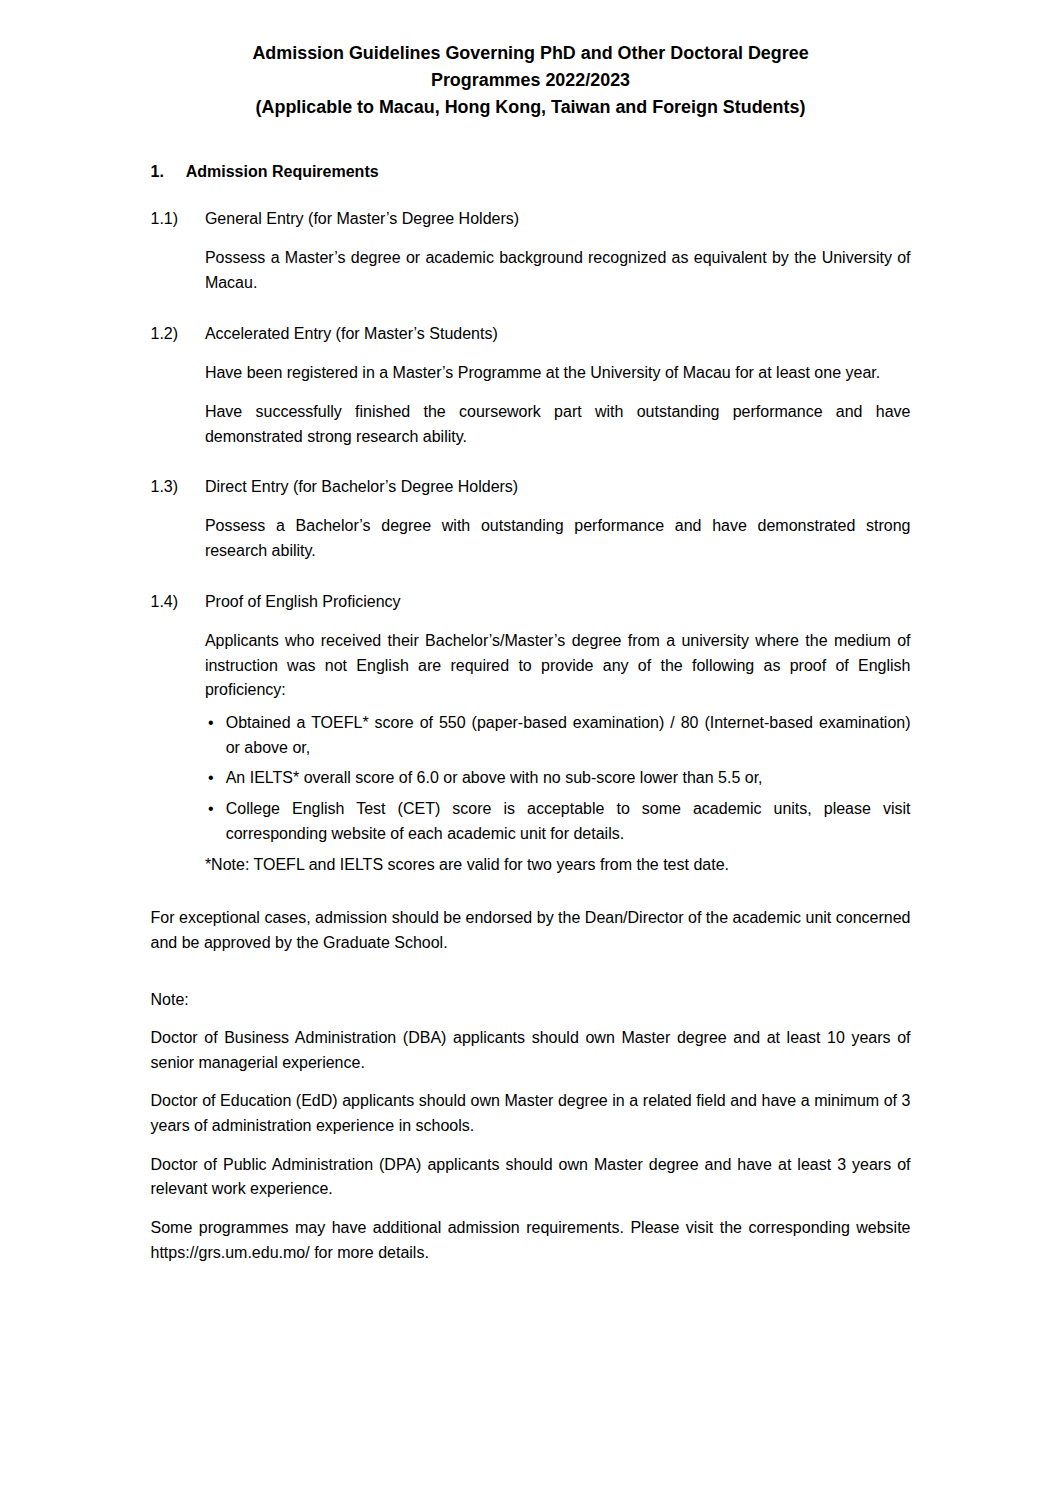Admission Guidelines Governing PhD and Other Doctoral Degree
Programmes 2022/2023
(Applicable to Macau, Hong Kong, Taiwan and Foreign Students)
1. Admission Requirements
1.1) General Entry (for Master’s Degree Holders)
Possess a Master’s degree or academic background recognized as equivalent by the University of Macau.
1.2) Accelerated Entry (for Master’s Students)
Have been registered in a Master’s Programme at the University of Macau for at least one year.
Have successfully finished the coursework part with outstanding performance and have demonstrated strong research ability.
1.3) Direct Entry (for Bachelor’s Degree Holders)
Possess a Bachelor’s degree with outstanding performance and have demonstrated strong research ability.
1.4) Proof of English Proficiency
Applicants who received their Bachelor’s/Master’s degree from a university where the medium of instruction was not English are required to provide any of the following as proof of English proficiency:
Obtained a TOEFL* score of 550 (paper-based examination) / 80 (Internet-based examination) or above or,
An IELTS* overall score of 6.0 or above with no sub-score lower than 5.5 or,
College English Test (CET) score is acceptable to some academic units, please visit corresponding website of each academic unit for details.
*Note: TOEFL and IELTS scores are valid for two years from the test date.
For exceptional cases, admission should be endorsed by the Dean/Director of the academic unit concerned and be approved by the Graduate School.
Note:
Doctor of Business Administration (DBA) applicants should own Master degree and at least 10 years of senior managerial experience.
Doctor of Education (EdD) applicants should own Master degree in a related field and have a minimum of 3 years of administration experience in schools.
Doctor of Public Administration (DPA) applicants should own Master degree and have at least 3 years of relevant work experience.
Some programmes may have additional admission requirements. Please visit the corresponding website https://grs.um.edu.mo/ for more details.